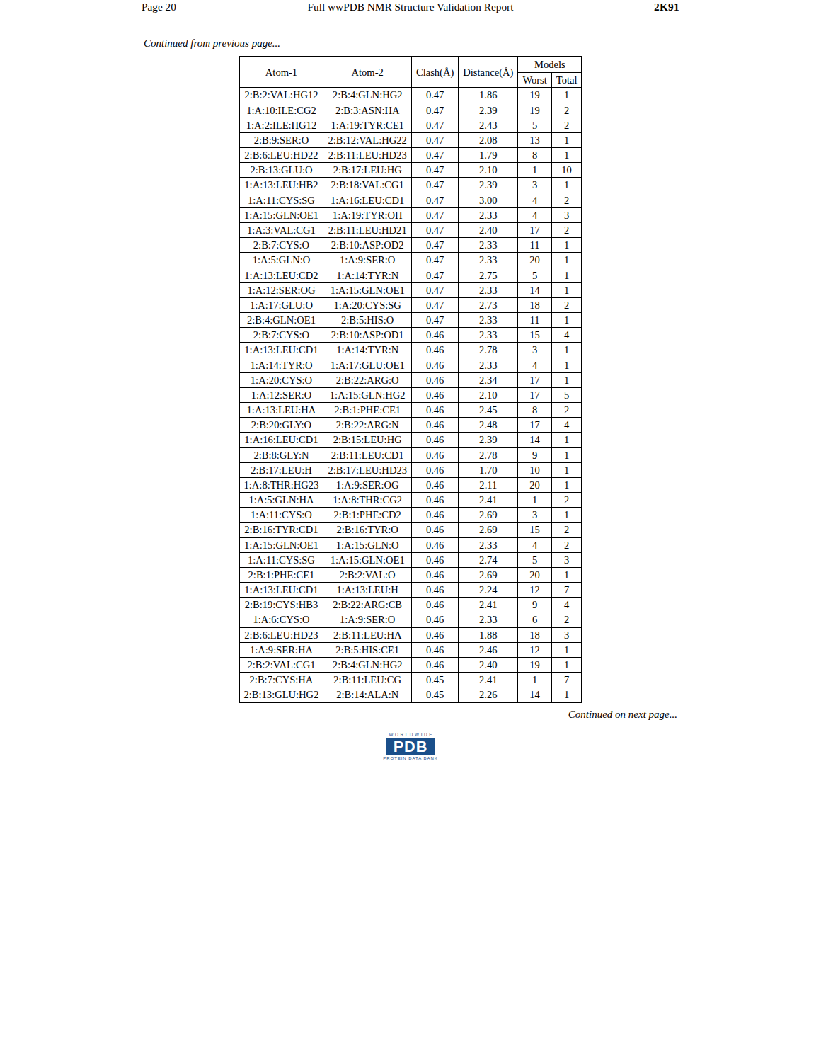Page 20
Full wwPDB NMR Structure Validation Report
2K91
Continued from previous page...
| Atom-1 | Atom-2 | Clash(Å) | Distance(Å) | Models |
| --- | --- | --- | --- | --- |
| Worst | Total |
| 2:B:2:VAL:HG12 | 2:B:4:GLN:HG2 | 0.47 | 1.86 | 19 | 1 |
| 1:A:10:ILE:CG2 | 2:B:3:ASN:HA | 0.47 | 2.39 | 19 | 2 |
| 1:A:2:ILE:HG12 | 1:A:19:TYR:CE1 | 0.47 | 2.43 | 5 | 2 |
| 2:B:9:SER:O | 2:B:12:VAL:HG22 | 0.47 | 2.08 | 13 | 1 |
| 2:B:6:LEU:HD22 | 2:B:11:LEU:HD23 | 0.47 | 1.79 | 8 | 1 |
| 2:B:13:GLU:O | 2:B:17:LEU:HG | 0.47 | 2.10 | 1 | 10 |
| 1:A:13:LEU:HB2 | 2:B:18:VAL:CG1 | 0.47 | 2.39 | 3 | 1 |
| 1:A:11:CYS:SG | 1:A:16:LEU:CD1 | 0.47 | 3.00 | 4 | 2 |
| 1:A:15:GLN:OE1 | 1:A:19:TYR:OH | 0.47 | 2.33 | 4 | 3 |
| 1:A:3:VAL:CG1 | 2:B:11:LEU:HD21 | 0.47 | 2.40 | 17 | 2 |
| 2:B:7:CYS:O | 2:B:10:ASP:OD2 | 0.47 | 2.33 | 11 | 1 |
| 1:A:5:GLN:O | 1:A:9:SER:O | 0.47 | 2.33 | 20 | 1 |
| 1:A:13:LEU:CD2 | 1:A:14:TYR:N | 0.47 | 2.75 | 5 | 1 |
| 1:A:12:SER:OG | 1:A:15:GLN:OE1 | 0.47 | 2.33 | 14 | 1 |
| 1:A:17:GLU:O | 1:A:20:CYS:SG | 0.47 | 2.73 | 18 | 2 |
| 2:B:4:GLN:OE1 | 2:B:5:HIS:O | 0.47 | 2.33 | 11 | 1 |
| 2:B:7:CYS:O | 2:B:10:ASP:OD1 | 0.46 | 2.33 | 15 | 4 |
| 1:A:13:LEU:CD1 | 1:A:14:TYR:N | 0.46 | 2.78 | 3 | 1 |
| 1:A:14:TYR:O | 1:A:17:GLU:OE1 | 0.46 | 2.33 | 4 | 1 |
| 1:A:20:CYS:O | 2:B:22:ARG:O | 0.46 | 2.34 | 17 | 1 |
| 1:A:12:SER:O | 1:A:15:GLN:HG2 | 0.46 | 2.10 | 17 | 5 |
| 1:A:13:LEU:HA | 2:B:1:PHE:CE1 | 0.46 | 2.45 | 8 | 2 |
| 2:B:20:GLY:O | 2:B:22:ARG:N | 0.46 | 2.48 | 17 | 4 |
| 1:A:16:LEU:CD1 | 2:B:15:LEU:HG | 0.46 | 2.39 | 14 | 1 |
| 2:B:8:GLY:N | 2:B:11:LEU:CD1 | 0.46 | 2.78 | 9 | 1 |
| 2:B:17:LEU:H | 2:B:17:LEU:HD23 | 0.46 | 1.70 | 10 | 1 |
| 1:A:8:THR:HG23 | 1:A:9:SER:OG | 0.46 | 2.11 | 20 | 1 |
| 1:A:5:GLN:HA | 1:A:8:THR:CG2 | 0.46 | 2.41 | 1 | 2 |
| 1:A:11:CYS:O | 2:B:1:PHE:CD2 | 0.46 | 2.69 | 3 | 1 |
| 2:B:16:TYR:CD1 | 2:B:16:TYR:O | 0.46 | 2.69 | 15 | 2 |
| 1:A:15:GLN:OE1 | 1:A:15:GLN:O | 0.46 | 2.33 | 4 | 2 |
| 1:A:11:CYS:SG | 1:A:15:GLN:OE1 | 0.46 | 2.74 | 5 | 3 |
| 2:B:1:PHE:CE1 | 2:B:2:VAL:O | 0.46 | 2.69 | 20 | 1 |
| 1:A:13:LEU:CD1 | 1:A:13:LEU:H | 0.46 | 2.24 | 12 | 7 |
| 2:B:19:CYS:HB3 | 2:B:22:ARG:CB | 0.46 | 2.41 | 9 | 4 |
| 1:A:6:CYS:O | 1:A:9:SER:O | 0.46 | 2.33 | 6 | 2 |
| 2:B:6:LEU:HD23 | 2:B:11:LEU:HA | 0.46 | 1.88 | 18 | 3 |
| 1:A:9:SER:HA | 2:B:5:HIS:CE1 | 0.46 | 2.46 | 12 | 1 |
| 2:B:2:VAL:CG1 | 2:B:4:GLN:HG2 | 0.46 | 2.40 | 19 | 1 |
| 2:B:7:CYS:HA | 2:B:11:LEU:CG | 0.45 | 2.41 | 1 | 7 |
| 2:B:13:GLU:HG2 | 2:B:14:ALA:N | 0.45 | 2.26 | 14 | 1 |
Continued on next page...
WORLDWIDE
PDB
PROTEIN DATA BANK